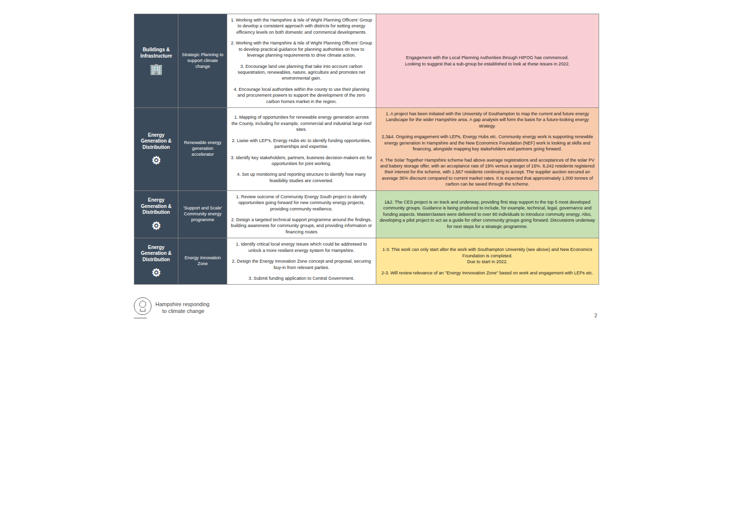| Buildings & Infrastructure 🏢 | Strategic Planning to support climate change | 1. Working with the Hampshire & Isle of Wight Planning Officers' Group to develop a consistent approach with districts for setting energy efficiency levels on both domestic and commerical developments. 2. Working with the Hampshire & Isle of Wight Planning Officers' Group to develop practical guidance for planning authorities on how to leverage planning requirements to drive climate action. 3. Encourage land use planning that take into account carbon sequestration, renewables, nature, agriculture and promotes net environmental gain. 4. Encourage local authorities within the county to use their planning and procurement powers to support the development of the zero carbon homes market in the region. | Engagement with the Local Planning Authorities through HIPOG has commenced. Looking to suggest that a sub-group be established to look at these issues in 2022. |
| Energy Generation & Distribution ⚙ | Renewable energy generation accelerator | 1. Mapping of opportunities for renewable energy generation across the County, including for example, commercial and industrial large roof sites. 2. Liaise with LEP's, Energy Hubs etc to identify funding opportunities, partnerships and expertise. 3. Identify key stakeholders, partners, business decision-makers etc for opportunities for joint working. 4. Set up monitoring and reporting structure to identify how many feasibility studies are converted. | 1. A project has been initiated with the University of Southampton to map the current and future energy Landscape for the wider Hampshire area. A gap analysis will form the basis for a future-looking energy strategy. 2,3&4. Ongoing engagement with LEPs, Energy Hubs etc. Community energy work is supporting renewble energy generation in Hampshire and the New Economics Foundation (NEF) work is looking at skills and financing, alongside mapping key stakeholders and partners going forward. 4. The Solar Together Hampshire scheme had above average registrations and acceptances of the solar PV and battery storage offer, with an acceptance rate of 19% versus a target of 15%. 8,242 residents registered their interest for the scheme, with 1,567 residents continuing to accept. The supplier auction secured an average 36% discount compared to current market rates. It is expected that approximately 1,000 tonnes of carbon can be saved through the scheme. |
| Energy Generation & Distribution ⚙ | 'Support and Scale' Community energy programme | 1. Review outcome of Community Energy South project to identify opportunities going forward for new community energy projects, providing community resilience. 2. Design a targeted technical support programme around the findings, building awareness for community groups, and providing information or financing routes | 1&2. The CES project is on track and underway, providing first step support to the top 5 most developed community groups. Guidance is being produced to include, for example, technical, legal, governance and funding aspects. Masterclasses were delivered to over 90 individuals to introduce commuity energy. Also, developing a pilot project to act as a guide for other community groups going forward. Discussions underway for next steps for a strategic programme. |
| Energy Generation & Distribution ⚙ | Energy Innovation Zone | 1. Identify critical local energy issues which could be addressed to unlock a more resilient energy system for Hampshire. 2. Design the Energy Innovation Zone concept and proposal, securing buy-in from relevant parties. 3. Submit funding application to Central Government. | 1-3. This work can only start after the work with Southampton University (see above) and New Economics Foundation is completed. Due to start in 2022. 2-3. Will review relevance of an "Energy Innvovation Zone" based on work and engagement with LEPs etc. |
Hampshire responding to climate change
2